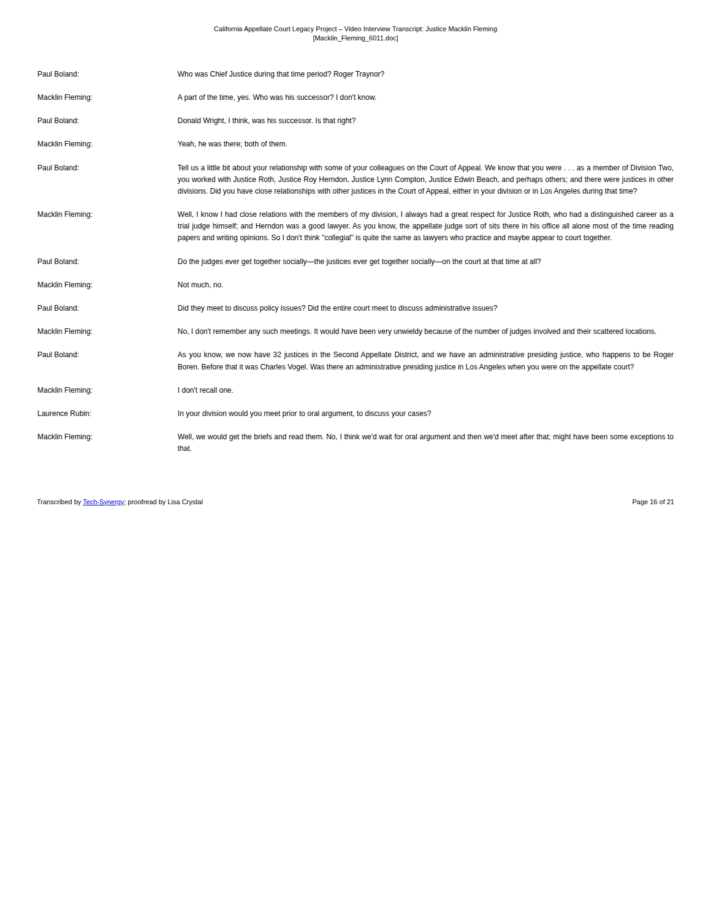California Appellate Court Legacy Project – Video Interview Transcript: Justice Macklin Fleming [Macklin_Fleming_6011.doc]
| Paul Boland: | Who was Chief Justice during that time period? Roger Traynor? |
| Macklin Fleming: | A part of the time, yes. Who was his successor? I don't know. |
| Paul Boland: | Donald Wright, I think, was his successor. Is that right? |
| Macklin Fleming: | Yeah, he was there; both of them. |
| Paul Boland: | Tell us a little bit about your relationship with some of your colleagues on the Court of Appeal. We know that you were . . . as a member of Division Two, you worked with Justice Roth, Justice Roy Herndon, Justice Lynn Compton, Justice Edwin Beach, and perhaps others; and there were justices in other divisions. Did you have close relationships with other justices in the Court of Appeal, either in your division or in Los Angeles during that time? |
| Macklin Fleming: | Well, I know I had close relations with the members of my division, I always had a great respect for Justice Roth, who had a distinguished career as a trial judge himself; and Herndon was a good lawyer. As you know, the appellate judge sort of sits there in his office all alone most of the time reading papers and writing opinions. So I don't think "collegial" is quite the same as lawyers who practice and maybe appear to court together. |
| Paul Boland: | Do the judges ever get together socially—the justices ever get together socially—on the court at that time at all? |
| Macklin Fleming: | Not much, no. |
| Paul Boland: | Did they meet to discuss policy issues? Did the entire court meet to discuss administrative issues? |
| Macklin Fleming: | No, I don't remember any such meetings. It would have been very unwieldy because of the number of judges involved and their scattered locations. |
| Paul Boland: | As you know, we now have 32 justices in the Second Appellate District, and we have an administrative presiding justice, who happens to be Roger Boren. Before that it was Charles Vogel. Was there an administrative presiding justice in Los Angeles when you were on the appellate court? |
| Macklin Fleming: | I don't recall one. |
| Laurence Rubin: | In your division would you meet prior to oral argument, to discuss your cases? |
| Macklin Fleming: | Well, we would get the briefs and read them. No, I think we'd wait for oral argument and then we'd meet after that; might have been some exceptions to that. |
Transcribed by Tech-Synergy; proofread by Lisa Crystal Page 16 of 21